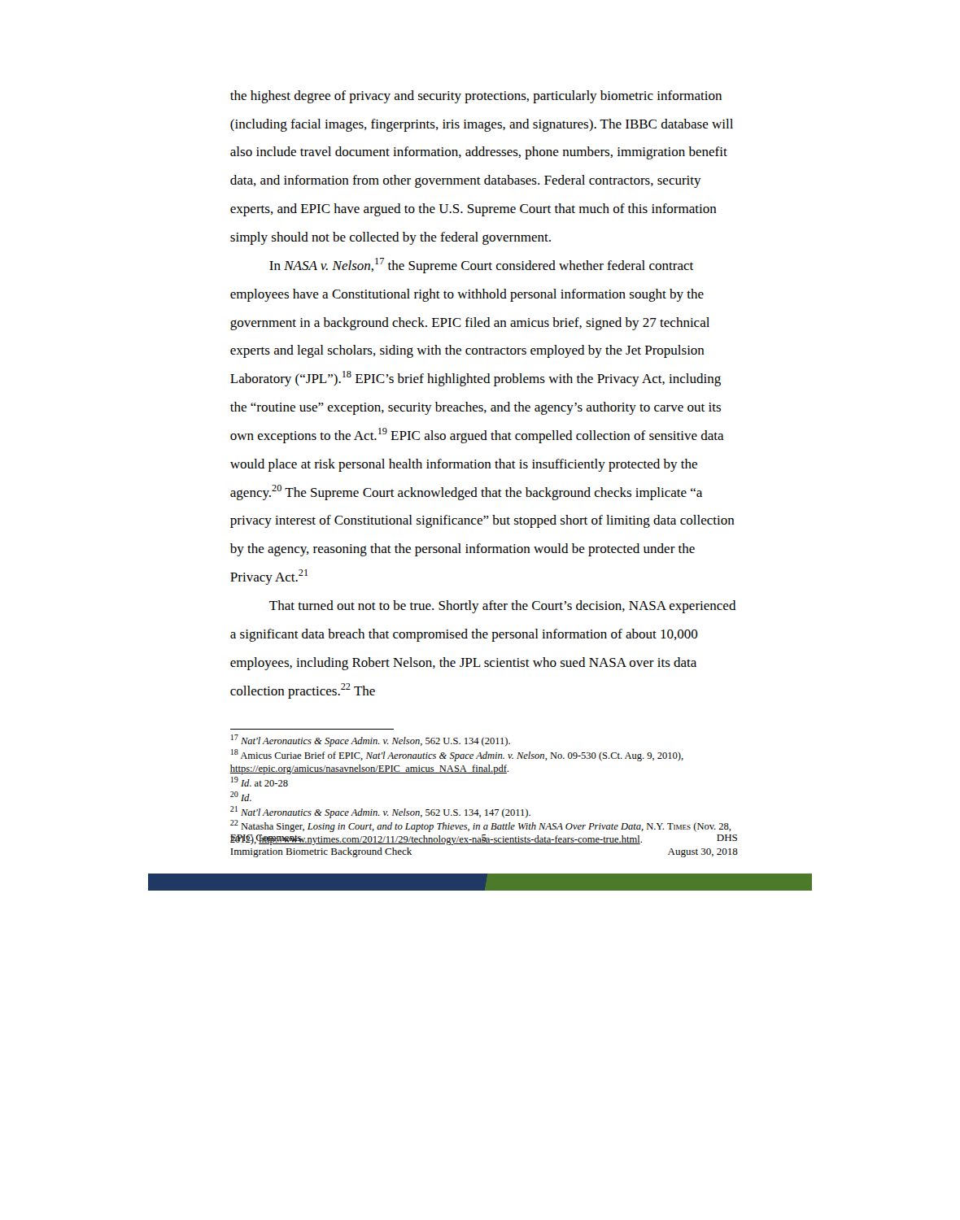the highest degree of privacy and security protections, particularly biometric information (including facial images, fingerprints, iris images, and signatures). The IBBC database will also include travel document information, addresses, phone numbers, immigration benefit data, and information from other government databases. Federal contractors, security experts, and EPIC have argued to the U.S. Supreme Court that much of this information simply should not be collected by the federal government.
In NASA v. Nelson,17 the Supreme Court considered whether federal contract employees have a Constitutional right to withhold personal information sought by the government in a background check. EPIC filed an amicus brief, signed by 27 technical experts and legal scholars, siding with the contractors employed by the Jet Propulsion Laboratory (“JPL”).18 EPIC’s brief highlighted problems with the Privacy Act, including the “routine use” exception, security breaches, and the agency’s authority to carve out its own exceptions to the Act.19 EPIC also argued that compelled collection of sensitive data would place at risk personal health information that is insufficiently protected by the agency.20 The Supreme Court acknowledged that the background checks implicate “a privacy interest of Constitutional significance” but stopped short of limiting data collection by the agency, reasoning that the personal information would be protected under the Privacy Act.21
That turned out not to be true. Shortly after the Court’s decision, NASA experienced a significant data breach that compromised the personal information of about 10,000 employees, including Robert Nelson, the JPL scientist who sued NASA over its data collection practices.22 The
17 Nat'l Aeronautics & Space Admin. v. Nelson, 562 U.S. 134 (2011).
18 Amicus Curiae Brief of EPIC, Nat'l Aeronautics & Space Admin. v. Nelson, No. 09-530 (S.Ct. Aug. 9, 2010), https://epic.org/amicus/nasavnelson/EPIC_amicus_NASA_final.pdf.
19 Id. at 20-28
20 Id.
21 Nat'l Aeronautics & Space Admin. v. Nelson, 562 U.S. 134, 147 (2011).
22 Natasha Singer, Losing in Court, and to Laptop Thieves, in a Battle With NASA Over Private Data, N.Y. Times (Nov. 28, 2012), http://www.nytimes.com/2012/11/29/technology/ex-nasa-scientists-data-fears-come-true.html.
| EPIC Comments | 5 | DHS |
| Immigration Biometric Background Check | | August 30, 2018 |